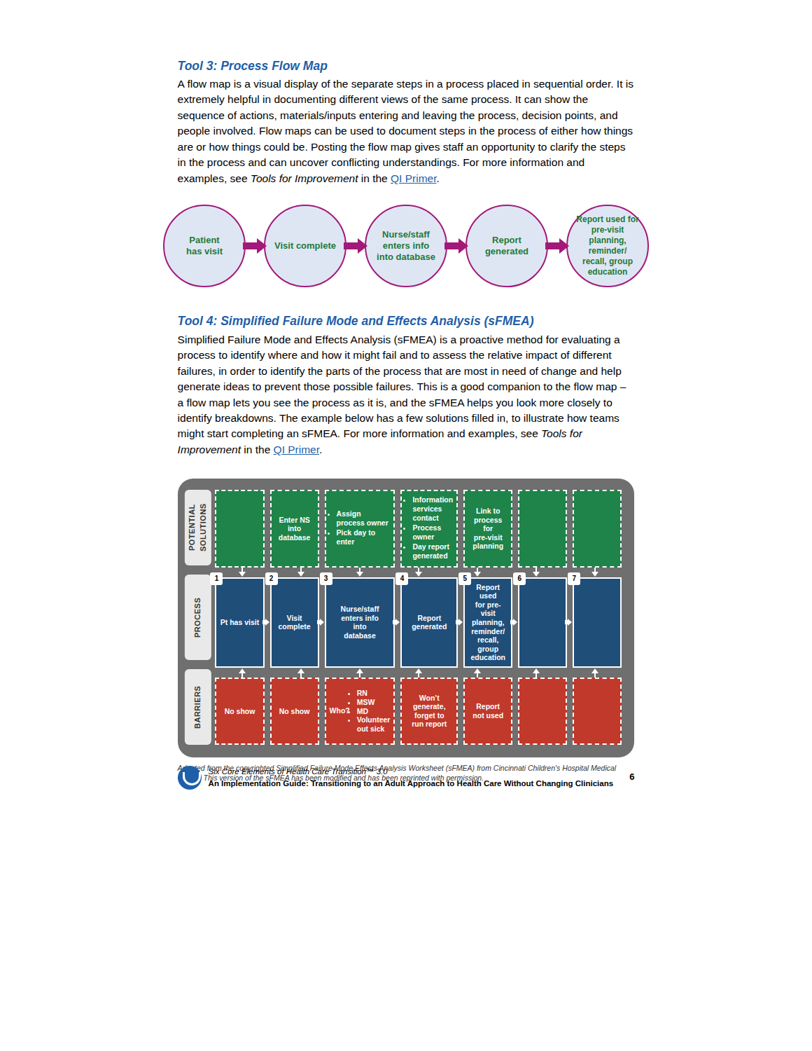Tool 3: Process Flow Map
A flow map is a visual display of the separate steps in a process placed in sequential order. It is extremely helpful in documenting different views of the same process. It can show the sequence of actions, materials/inputs entering and leaving the process, decision points, and people involved. Flow maps can be used to document steps in the process of either how things are or how things could be. Posting the flow map gives staff an opportunity to clarify the steps in the process and can uncover conflicting understandings. For more information and examples, see Tools for Improvement in the QI Primer.
Patient
has visit
Visit complete
Nurse/staff
enters info
into database
Report
generated
Report used for
pre-visit
planning,
reminder/
recall, group
education
Tool 4: Simplified Failure Mode and Effects Analysis (sFMEA)
Simplified Failure Mode and Effects Analysis (sFMEA) is a proactive method for evaluating a process to identify where and how it might fail and to assess the relative impact of different failures, in order to identify the parts of the process that are most in need of change and help generate ideas to prevent those possible failures. This is a good companion to the flow map – a flow map lets you see the process as it is, and the sFMEA helps you look more closely to identify breakdowns. The example below has a few solutions filled in, to illustrate how teams might start completing an sFMEA. For more information and examples, see Tools for Improvement in the QI Primer.
POTENTIAL
SOLUTIONS
PROCESS
BARRIERS
Enter NS
into
database
Assign process owner
Pick day to enter
Information services contact
Process owner
Day report generated
Link to
process for
pre-visit
planning
1 Pt has visit
2 Visit
complete
3 Nurse/staff
enters info
into
database
4 Report
generated
5 Report used
for pre-visit
planning,
reminder/
recall, group
education
6
7
No show
No show
Who?
RN
MSW
MD
Volunteer out sick
Won’t
generate,
forget to
run report
Report
not used
Adapted from the copyrighted Simplified Failure Mode Effects Analysis Worksheet (sFMEA) from Cincinnati Children's Hospital Medical Center. This version of the sFMEA has been modified and has been reprinted with permission.
Six Core Elements of Health Care Transition™ 3.0
An Implementation Guide: Transitioning to an Adult Approach to Health Care Without Changing Clinicians
6